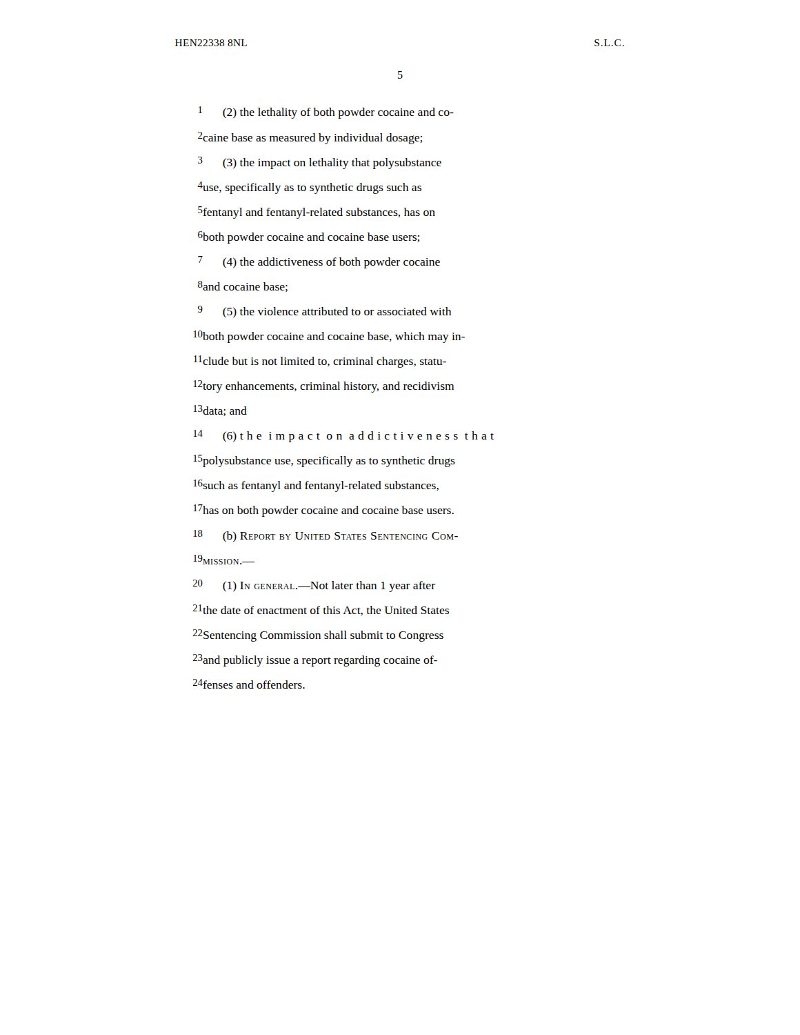HEN22338 8NL S.L.C.
5
| 1 | (2) the lethality of both powder cocaine and co- |
| 2 | caine base as measured by individual dosage; |
| 3 | (3) the impact on lethality that polysubstance |
| 4 | use, specifically as to synthetic drugs such as |
| 5 | fentanyl and fentanyl-related substances, has on |
| 6 | both powder cocaine and cocaine base users; |
| 7 | (4) the addictiveness of both powder cocaine |
| 8 | and cocaine base; |
| 9 | (5) the violence attributed to or associated with |
| 10 | both powder cocaine and cocaine base, which may in- |
| 11 | clude but is not limited to, criminal charges, statu- |
| 12 | tory enhancements, criminal history, and recidivism |
| 13 | data; and |
| 14 | (6) the impact on addictiveness that |
| 15 | polysubstance use, specifically as to synthetic drugs |
| 16 | such as fentanyl and fentanyl-related substances, |
| 17 | has on both powder cocaine and cocaine base users. |
| 18 | (b) Report by United States Sentencing Com- |
| 19 | mission .— |
| 20 | (1) In general .—Not later than 1 year after |
| 21 | the date of enactment of this Act, the United States |
| 22 | Sentencing Commission shall submit to Congress |
| 23 | and publicly issue a report regarding cocaine of- |
| 24 | fenses and offenders. |